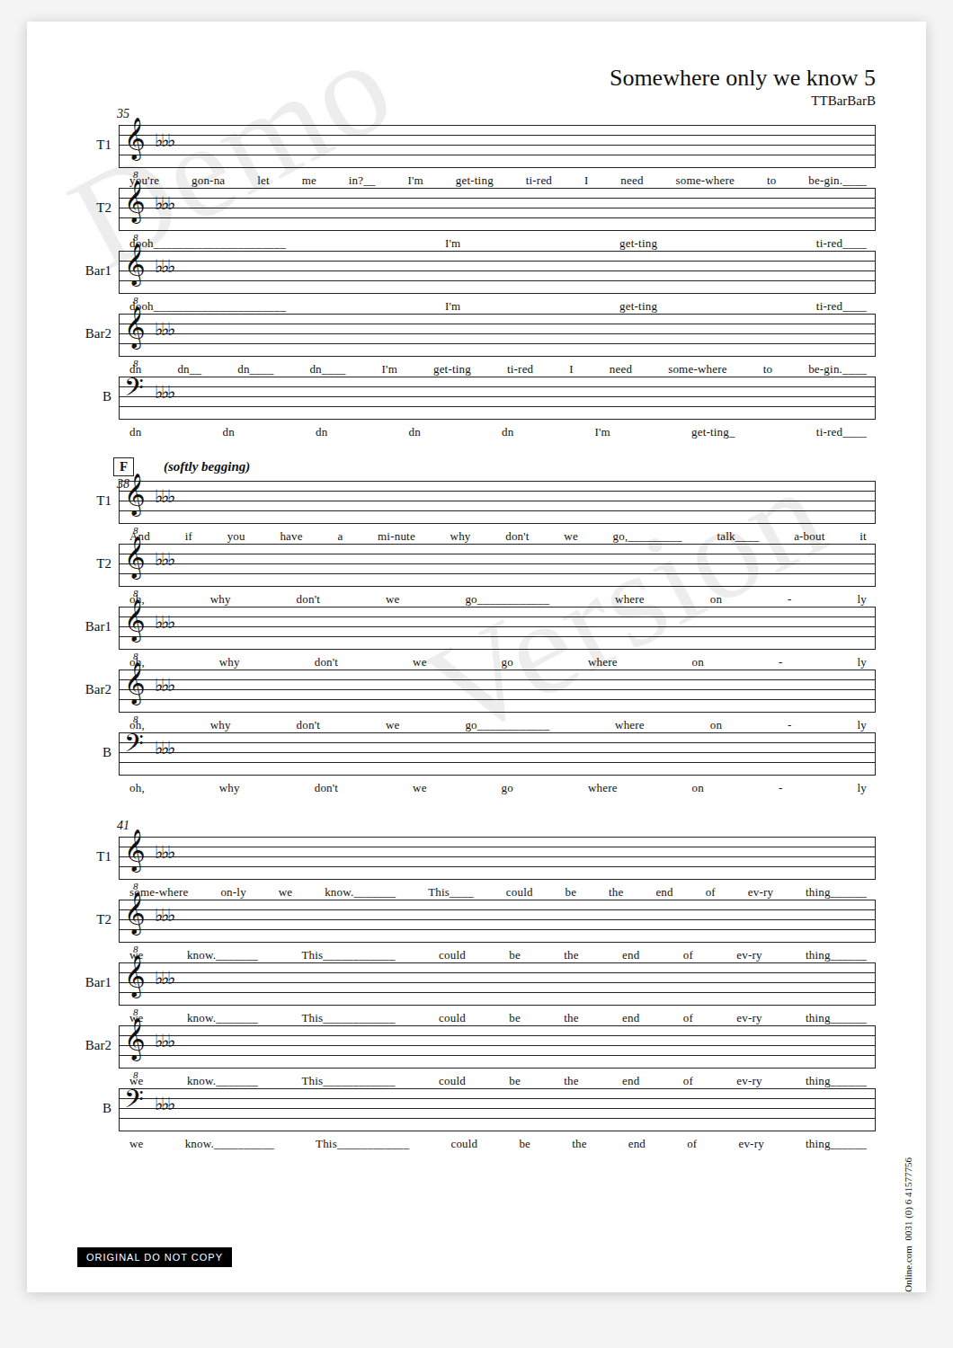Demo Version
Somewhere only we know 5
TTBarBarB
35
T1
𝄞8♭♭♭
you're gon‑na let me in?__ I'm get‑ting ti‑red Ineed some‑where to be‑gin.____
T2
𝄞8♭♭♭
dooh______________________ I'm get‑ting ti‑red____
Bar1
𝄞8♭♭♭
dooh______________________ I'm get‑ting ti‑red____
Bar2
𝄞8♭♭♭
dn dn__dn____dn____ I'm get‑ting ti‑red Ineed some‑where to be‑gin.____
B
𝄢♭♭♭
dn dn dn dn dn I'm get‑ting_ti‑red____
F
(softly begging)
38
T1
𝄞8♭♭♭
And if you have ami‑nute why don't we go,_________ talk____a‑bout it
T2
𝄞8♭♭♭
oh, why don't we go____________where on‑ly
Bar1
𝄞8♭♭♭
oh, why don't we go where on‑ly
Bar2
𝄞8♭♭♭
oh, why don't we go____________where on‑ly
B
𝄢♭♭♭
oh, why don't we go where on‑ly
41
T1
𝄞8♭♭♭
some‑where on‑ly we know._______ This____could be the end of ev‑ry thing______
T2
𝄞8♭♭♭
we know._______ This____________could be the end of ev‑ry thing______
Bar1
𝄞8♭♭♭
we know._______ This____________could be the end of ev‑ry thing______
Bar2
𝄞8♭♭♭
we know._______ This____________could be the end of ev‑ry thing______
B
𝄢♭♭♭
we know.__________ This____________could be the end of ev‑ry thing______
© www.ChorusOnline.com 0031 (0) 6 41577756
ORIGINAL DO NOT COPY
Page 5 of the choral arrangement “Somewhere only we know”, scored for TTBarBarB (two tenors, two baritones, bass). Three systems are shown, beginning at measures 35, 38 (rehearsal mark F, marked “softly begging”), and 41. Key signature: three flats. Tenor and baritone staves use treble clef with an 8 below; the bass staff uses bass clef.